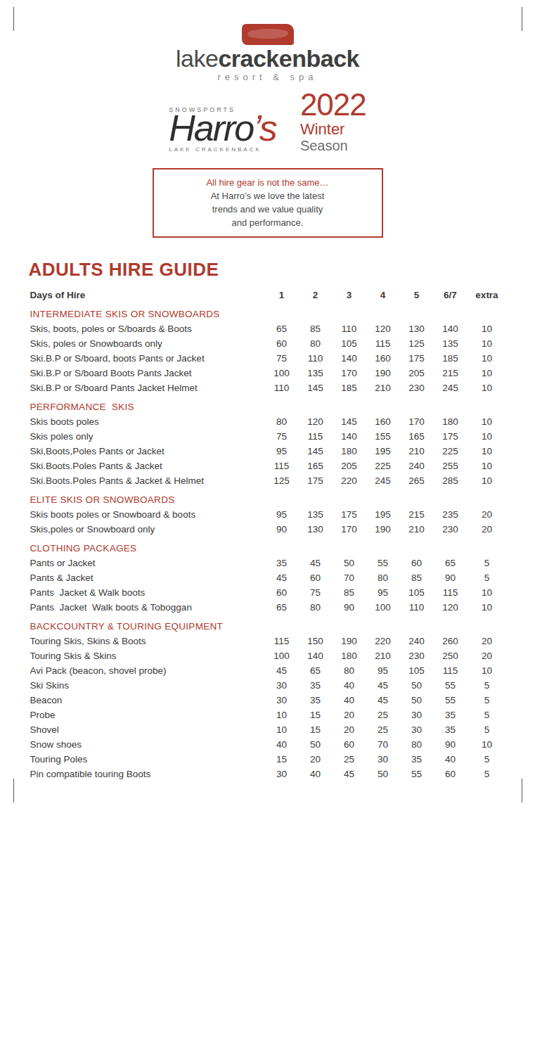lakecrackenback
resort & spa
SNOWSPORTS
Harro’s
LAKE CRACKENBACK
2022
Winter
Season
All hire gear is not the same…
At Harro’s we love the latest
trends and we value quality
and performance.
ADULTS HIRE GUIDE
| Days of Hire | 1 | 2 | 3 | 4 | 5 | 6/7 | extra |
| --- | --- | --- | --- | --- | --- | --- | --- |
| INTERMEDIATE SKIS OR SNOWBOARDS |
| Skis, boots, poles or S/boards & Boots | 65 | 85 | 110 | 120 | 130 | 140 | 10 |
| Skis, poles or Snowboards only | 60 | 80 | 105 | 115 | 125 | 135 | 10 |
| Ski.B.P or S/board, boots Pants or Jacket | 75 | 110 | 140 | 160 | 175 | 185 | 10 |
| Ski.B.P or S/board Boots Pants Jacket | 100 | 135 | 170 | 190 | 205 | 215 | 10 |
| Ski.B.P or S/board Pants Jacket Helmet | 110 | 145 | 185 | 210 | 230 | 245 | 10 |
| PERFORMANCE SKIS |
| Skis boots poles | 80 | 120 | 145 | 160 | 170 | 180 | 10 |
| Skis poles only | 75 | 115 | 140 | 155 | 165 | 175 | 10 |
| Ski,Boots,Poles Pants or Jacket | 95 | 145 | 180 | 195 | 210 | 225 | 10 |
| Ski.Boots.Poles Pants & Jacket | 115 | 165 | 205 | 225 | 240 | 255 | 10 |
| Ski.Boots.Poles Pants & Jacket & Helmet | 125 | 175 | 220 | 245 | 265 | 285 | 10 |
| ELITE SKIS OR SNOWBOARDS |
| Skis boots poles or Snowboard & boots | 95 | 135 | 175 | 195 | 215 | 235 | 20 |
| Skis,poles or Snowboard only | 90 | 130 | 170 | 190 | 210 | 230 | 20 |
| CLOTHING PACKAGES |
| Pants or Jacket | 35 | 45 | 50 | 55 | 60 | 65 | 5 |
| Pants & Jacket | 45 | 60 | 70 | 80 | 85 | 90 | 5 |
| Pants Jacket & Walk boots | 60 | 75 | 85 | 95 | 105 | 115 | 10 |
| Pants Jacket Walk boots & Toboggan | 65 | 80 | 90 | 100 | 110 | 120 | 10 |
| BACKCOUNTRY & TOURING EQUIPMENT |
| Touring Skis, Skins & Boots | 115 | 150 | 190 | 220 | 240 | 260 | 20 |
| Touring Skis & Skins | 100 | 140 | 180 | 210 | 230 | 250 | 20 |
| Avi Pack (beacon, shovel probe) | 45 | 65 | 80 | 95 | 105 | 115 | 10 |
| Ski Skins | 30 | 35 | 40 | 45 | 50 | 55 | 5 |
| Beacon | 30 | 35 | 40 | 45 | 50 | 55 | 5 |
| Probe | 10 | 15 | 20 | 25 | 30 | 35 | 5 |
| Shovel | 10 | 15 | 20 | 25 | 30 | 35 | 5 |
| Snow shoes | 40 | 50 | 60 | 70 | 80 | 90 | 10 |
| Touring Poles | 15 | 20 | 25 | 30 | 35 | 40 | 5 |
| Pin compatible touring Boots | 30 | 40 | 45 | 50 | 55 | 60 | 5 |